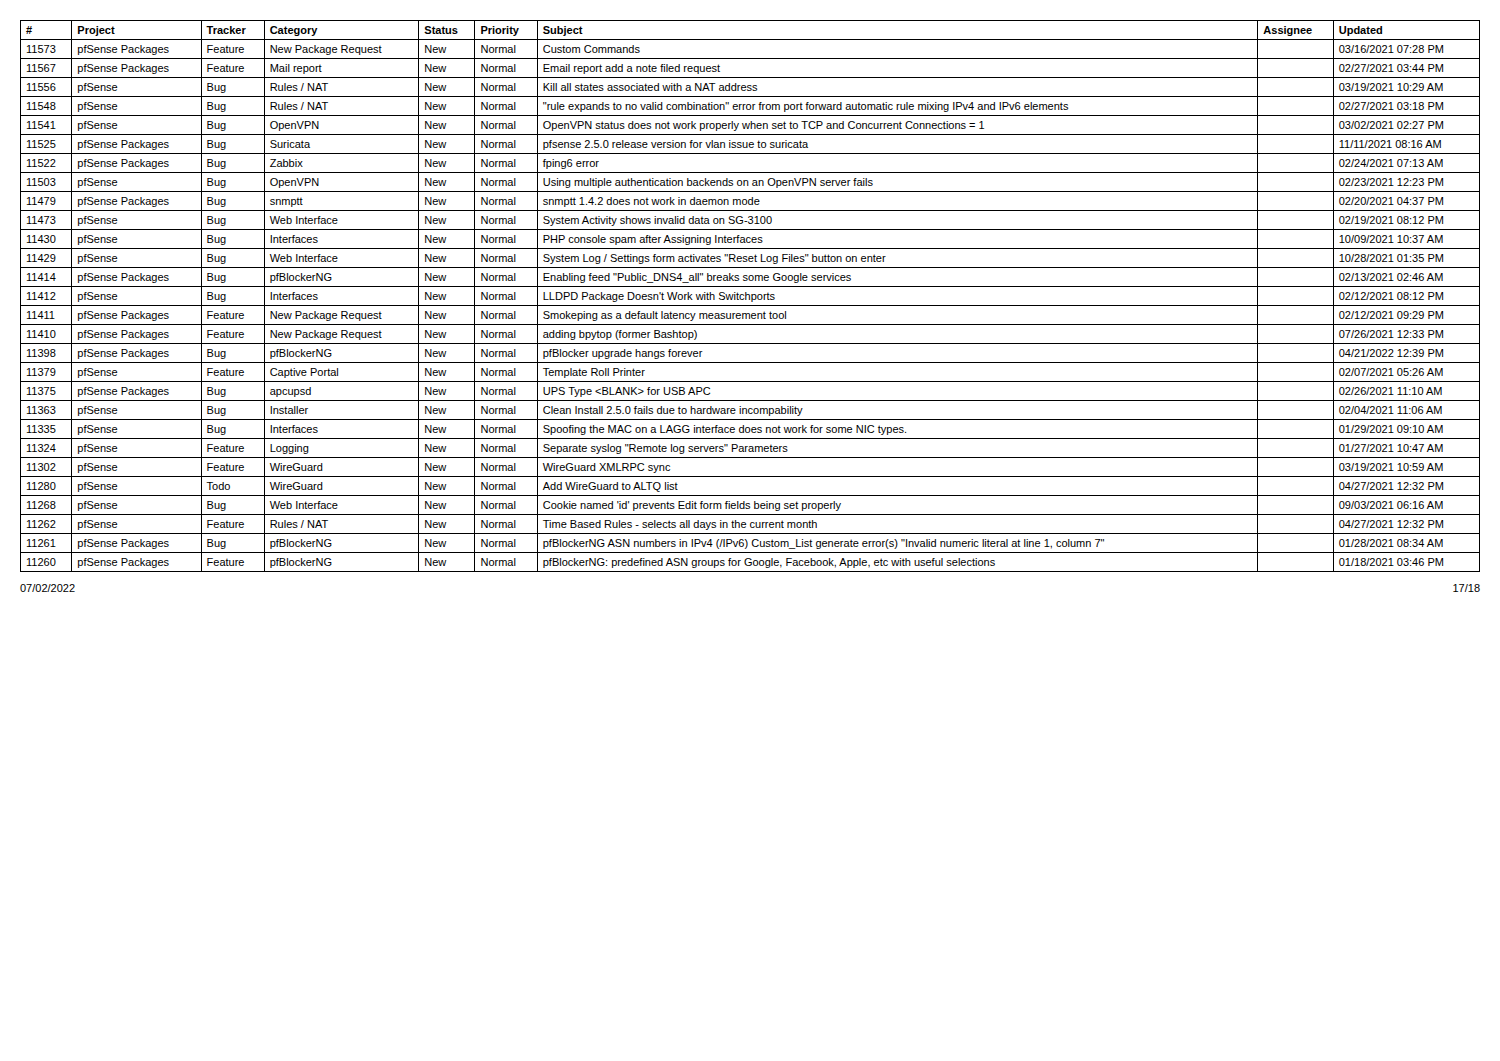| # | Project | Tracker | Category | Status | Priority | Subject | Assignee | Updated |
| --- | --- | --- | --- | --- | --- | --- | --- | --- |
| 11573 | pfSense Packages | Feature | New Package Request | New | Normal | Custom Commands | | 03/16/2021 07:28 PM |
| 11567 | pfSense Packages | Feature | Mail report | New | Normal | Email report add a note filed request | | 02/27/2021 03:44 PM |
| 11556 | pfSense | Bug | Rules / NAT | New | Normal | Kill all states associated with a NAT address | | 03/19/2021 10:29 AM |
| 11548 | pfSense | Bug | Rules / NAT | New | Normal | "rule expands to no valid combination" error from port forward automatic rule mixing IPv4 and IPv6 elements | | 02/27/2021 03:18 PM |
| 11541 | pfSense | Bug | OpenVPN | New | Normal | OpenVPN status does not work properly when set to TCP and Concurrent Connections = 1 | | 03/02/2021 02:27 PM |
| 11525 | pfSense Packages | Bug | Suricata | New | Normal | pfsense 2.5.0 release version for vlan issue to suricata | | 11/11/2021 08:16 AM |
| 11522 | pfSense Packages | Bug | Zabbix | New | Normal | fping6 error | | 02/24/2021 07:13 AM |
| 11503 | pfSense | Bug | OpenVPN | New | Normal | Using multiple authentication backends on an OpenVPN server fails | | 02/23/2021 12:23 PM |
| 11479 | pfSense Packages | Bug | snmptt | New | Normal | snmptt 1.4.2 does not work in daemon mode | | 02/20/2021 04:37 PM |
| 11473 | pfSense | Bug | Web Interface | New | Normal | System Activity shows invalid data on SG-3100 | | 02/19/2021 08:12 PM |
| 11430 | pfSense | Bug | Interfaces | New | Normal | PHP console spam after Assigning Interfaces | | 10/09/2021 10:37 AM |
| 11429 | pfSense | Bug | Web Interface | New | Normal | System Log / Settings form activates "Reset Log Files" button on enter | | 10/28/2021 01:35 PM |
| 11414 | pfSense Packages | Bug | pfBlockerNG | New | Normal | Enabling feed "Public_DNS4_all" breaks some Google services | | 02/13/2021 02:46 AM |
| 11412 | pfSense | Bug | Interfaces | New | Normal | LLDPD Package Doesn't Work with Switchports | | 02/12/2021 08:12 PM |
| 11411 | pfSense Packages | Feature | New Package Request | New | Normal | Smokeping as a default latency measurement tool | | 02/12/2021 09:29 PM |
| 11410 | pfSense Packages | Feature | New Package Request | New | Normal | adding bpytop (former Bashtop) | | 07/26/2021 12:33 PM |
| 11398 | pfSense Packages | Bug | pfBlockerNG | New | Normal | pfBlocker upgrade hangs forever | | 04/21/2022 12:39 PM |
| 11379 | pfSense | Feature | Captive Portal | New | Normal | Template Roll Printer | | 02/07/2021 05:26 AM |
| 11375 | pfSense Packages | Bug | apcupsd | New | Normal | UPS Type <BLANK> for USB APC | | 02/26/2021 11:10 AM |
| 11363 | pfSense | Bug | Installer | New | Normal | Clean Install 2.5.0 fails due to hardware incompability | | 02/04/2021 11:06 AM |
| 11335 | pfSense | Bug | Interfaces | New | Normal | Spoofing the MAC on a LAGG interface does not work for some NIC types. | | 01/29/2021 09:10 AM |
| 11324 | pfSense | Feature | Logging | New | Normal | Separate syslog "Remote log servers" Parameters | | 01/27/2021 10:47 AM |
| 11302 | pfSense | Feature | WireGuard | New | Normal | WireGuard XMLRPC sync | | 03/19/2021 10:59 AM |
| 11280 | pfSense | Todo | WireGuard | New | Normal | Add WireGuard to ALTQ list | | 04/27/2021 12:32 PM |
| 11268 | pfSense | Bug | Web Interface | New | Normal | Cookie named 'id' prevents Edit form fields being set properly | | 09/03/2021 06:16 AM |
| 11262 | pfSense | Feature | Rules / NAT | New | Normal | Time Based Rules - selects all days in the current month | | 04/27/2021 12:32 PM |
| 11261 | pfSense Packages | Bug | pfBlockerNG | New | Normal | pfBlockerNG ASN numbers in IPv4 (/IPv6) Custom_List generate error(s) "Invalid numeric literal at line 1, column 7" | | 01/28/2021 08:34 AM |
| 11260 | pfSense Packages | Feature | pfBlockerNG | New | Normal | pfBlockerNG: predefined ASN groups for Google, Facebook, Apple, etc with useful selections | | 01/18/2021 03:46 PM |
07/02/2022 17/18